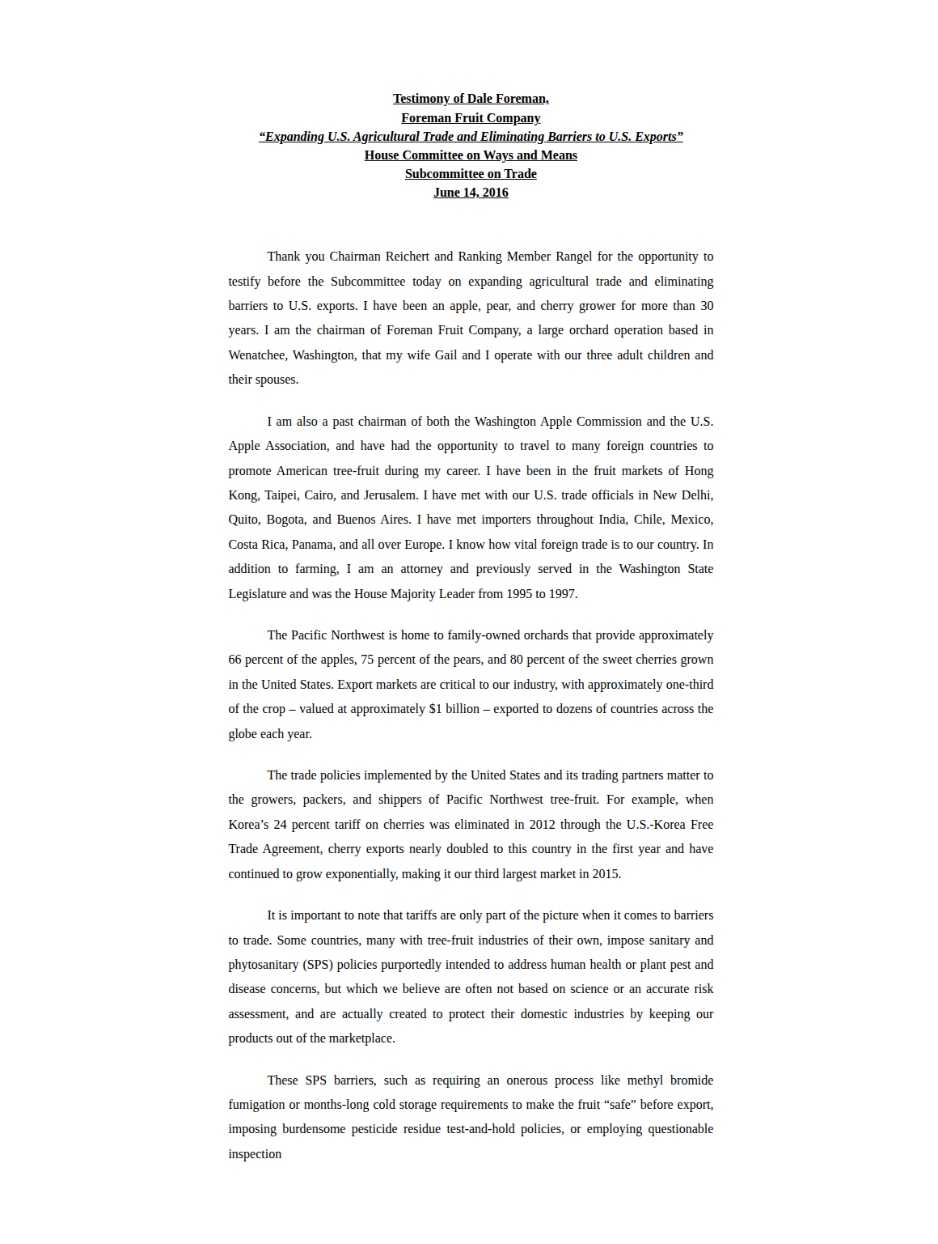Testimony of Dale Foreman,
Foreman Fruit Company
“Expanding U.S. Agricultural Trade and Eliminating Barriers to U.S. Exports”
House Committee on Ways and Means
Subcommittee on Trade
June 14, 2016
Thank you Chairman Reichert and Ranking Member Rangel for the opportunity to testify before the Subcommittee today on expanding agricultural trade and eliminating barriers to U.S. exports. I have been an apple, pear, and cherry grower for more than 30 years. I am the chairman of Foreman Fruit Company, a large orchard operation based in Wenatchee, Washington, that my wife Gail and I operate with our three adult children and their spouses.
I am also a past chairman of both the Washington Apple Commission and the U.S. Apple Association, and have had the opportunity to travel to many foreign countries to promote American tree-fruit during my career. I have been in the fruit markets of Hong Kong, Taipei, Cairo, and Jerusalem. I have met with our U.S. trade officials in New Delhi, Quito, Bogota, and Buenos Aires. I have met importers throughout India, Chile, Mexico, Costa Rica, Panama, and all over Europe. I know how vital foreign trade is to our country. In addition to farming, I am an attorney and previously served in the Washington State Legislature and was the House Majority Leader from 1995 to 1997.
The Pacific Northwest is home to family-owned orchards that provide approximately 66 percent of the apples, 75 percent of the pears, and 80 percent of the sweet cherries grown in the United States. Export markets are critical to our industry, with approximately one-third of the crop – valued at approximately $1 billion – exported to dozens of countries across the globe each year.
The trade policies implemented by the United States and its trading partners matter to the growers, packers, and shippers of Pacific Northwest tree-fruit. For example, when Korea’s 24 percent tariff on cherries was eliminated in 2012 through the U.S.-Korea Free Trade Agreement, cherry exports nearly doubled to this country in the first year and have continued to grow exponentially, making it our third largest market in 2015.
It is important to note that tariffs are only part of the picture when it comes to barriers to trade. Some countries, many with tree-fruit industries of their own, impose sanitary and phytosanitary (SPS) policies purportedly intended to address human health or plant pest and disease concerns, but which we believe are often not based on science or an accurate risk assessment, and are actually created to protect their domestic industries by keeping our products out of the marketplace.
These SPS barriers, such as requiring an onerous process like methyl bromide fumigation or months-long cold storage requirements to make the fruit “safe” before export, imposing burdensome pesticide residue test-and-hold policies, or employing questionable inspection